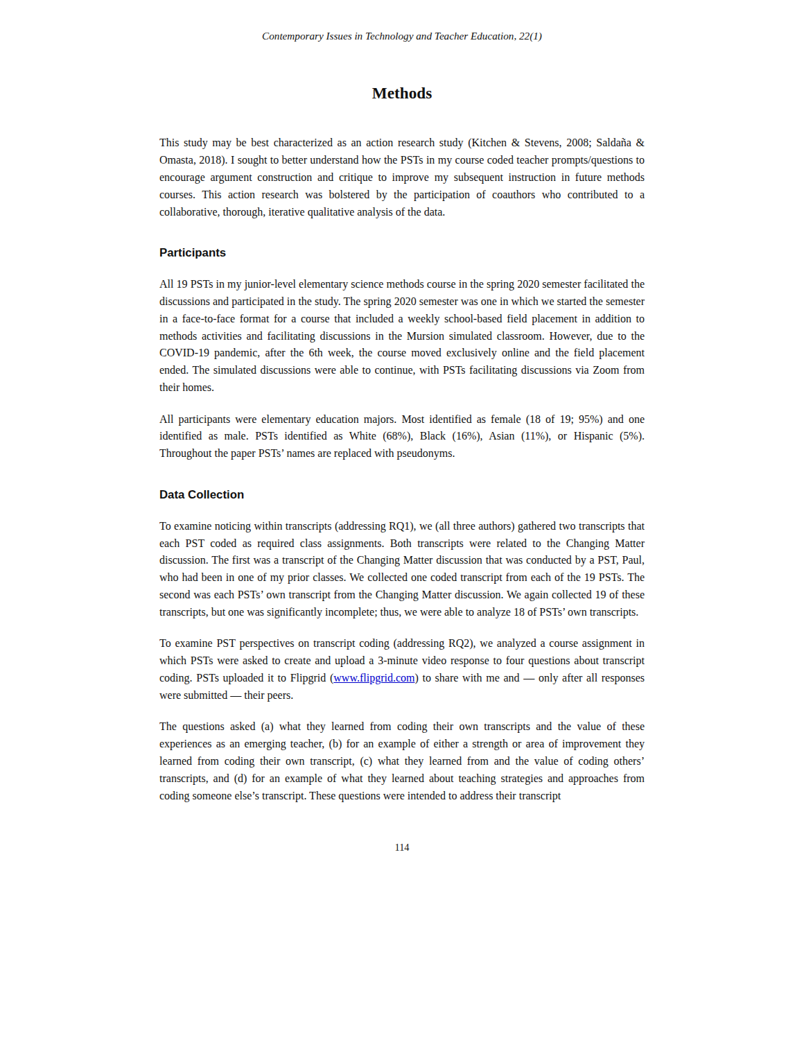Contemporary Issues in Technology and Teacher Education, 22(1)
Methods
This study may be best characterized as an action research study (Kitchen & Stevens, 2008; Saldaña & Omasta, 2018). I sought to better understand how the PSTs in my course coded teacher prompts/questions to encourage argument construction and critique to improve my subsequent instruction in future methods courses. This action research was bolstered by the participation of coauthors who contributed to a collaborative, thorough, iterative qualitative analysis of the data.
Participants
All 19 PSTs in my junior-level elementary science methods course in the spring 2020 semester facilitated the discussions and participated in the study. The spring 2020 semester was one in which we started the semester in a face-to-face format for a course that included a weekly school-based field placement in addition to methods activities and facilitating discussions in the Mursion simulated classroom. However, due to the COVID-19 pandemic, after the 6th week, the course moved exclusively online and the field placement ended. The simulated discussions were able to continue, with PSTs facilitating discussions via Zoom from their homes.
All participants were elementary education majors. Most identified as female (18 of 19; 95%) and one identified as male. PSTs identified as White (68%), Black (16%), Asian (11%), or Hispanic (5%). Throughout the paper PSTs’ names are replaced with pseudonyms.
Data Collection
To examine noticing within transcripts (addressing RQ1), we (all three authors) gathered two transcripts that each PST coded as required class assignments. Both transcripts were related to the Changing Matter discussion. The first was a transcript of the Changing Matter discussion that was conducted by a PST, Paul, who had been in one of my prior classes. We collected one coded transcript from each of the 19 PSTs. The second was each PSTs’ own transcript from the Changing Matter discussion. We again collected 19 of these transcripts, but one was significantly incomplete; thus, we were able to analyze 18 of PSTs’ own transcripts.
To examine PST perspectives on transcript coding (addressing RQ2), we analyzed a course assignment in which PSTs were asked to create and upload a 3-minute video response to four questions about transcript coding. PSTs uploaded it to Flipgrid (www.flipgrid.com) to share with me and — only after all responses were submitted — their peers.
The questions asked (a) what they learned from coding their own transcripts and the value of these experiences as an emerging teacher, (b) for an example of either a strength or area of improvement they learned from coding their own transcript, (c) what they learned from and the value of coding others’ transcripts, and (d) for an example of what they learned about teaching strategies and approaches from coding someone else’s transcript. These questions were intended to address their transcript
114